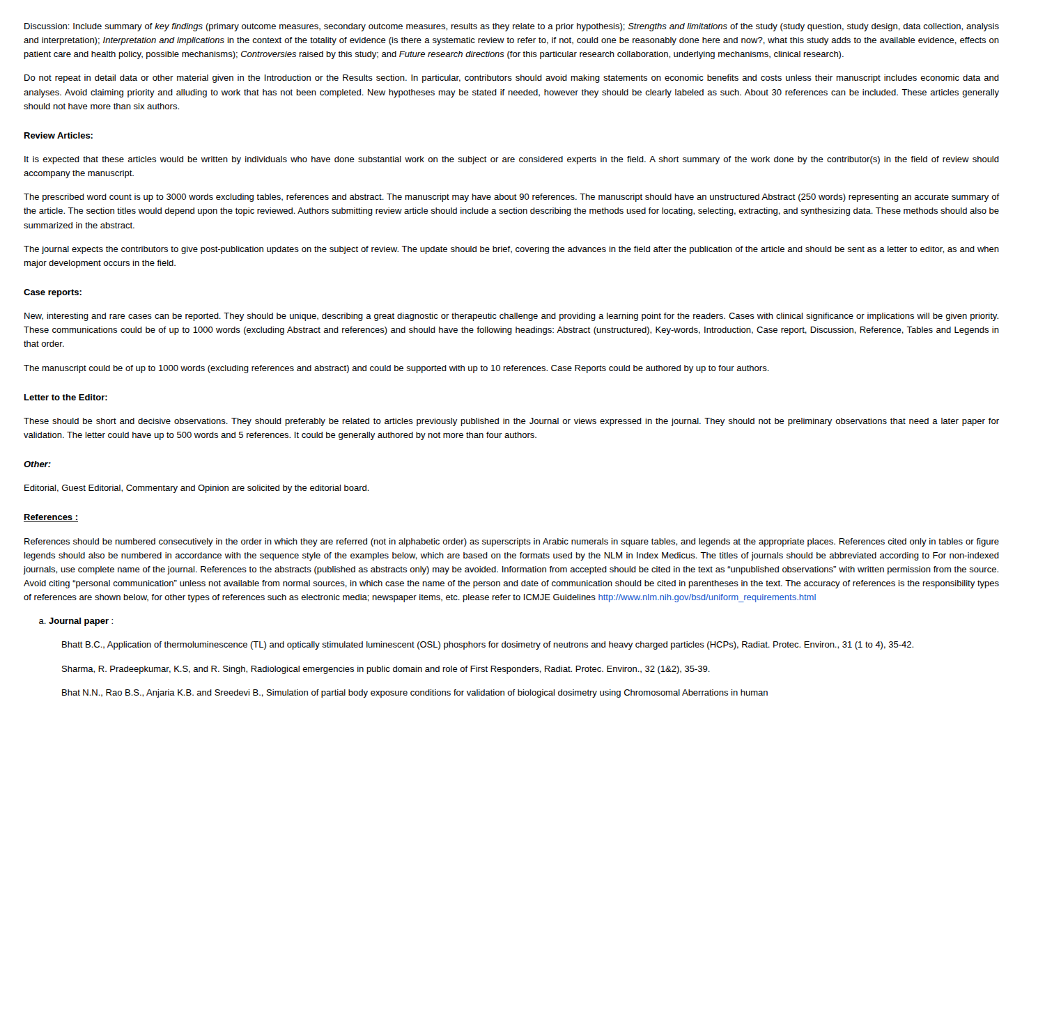Discussion: Include summary of key findings (primary outcome measures, secondary outcome measures, results as they relate to a prior hypothesis); Strengths and limitations of the study (study question, study design, data collection, analysis and interpretation); Interpretation and implications in the context of the totality of evidence (is there a systematic review to refer to, if not, could one be reasonably done here and now?, what this study adds to the available evidence, effects on patient care and health policy, possible mechanisms); Controversies raised by this study; and Future research directions (for this particular research collaboration, underlying mechanisms, clinical research).
Do not repeat in detail data or other material given in the Introduction or the Results section. In particular, contributors should avoid making statements on economic benefits and costs unless their manuscript includes economic data and analyses. Avoid claiming priority and alluding to work that has not been completed. New hypotheses may be stated if needed, however they should be clearly labeled as such. About 30 references can be included. These articles generally should not have more than six authors.
Review Articles:
It is expected that these articles would be written by individuals who have done substantial work on the subject or are considered experts in the field. A short summary of the work done by the contributor(s) in the field of review should accompany the manuscript.
The prescribed word count is up to 3000 words excluding tables, references and abstract. The manuscript may have about 90 references. The manuscript should have an unstructured Abstract (250 words) representing an accurate summary of the article. The section titles would depend upon the topic reviewed. Authors submitting review article should include a section describing the methods used for locating, selecting, extracting, and synthesizing data. These methods should also be summarized in the abstract.
The journal expects the contributors to give post-publication updates on the subject of review. The update should be brief, covering the advances in the field after the publication of the article and should be sent as a letter to editor, as and when major development occurs in the field.
Case reports:
New, interesting and rare cases can be reported. They should be unique, describing a great diagnostic or therapeutic challenge and providing a learning point for the readers. Cases with clinical significance or implications will be given priority. These communications could be of up to 1000 words (excluding Abstract and references) and should have the following headings: Abstract (unstructured), Key-words, Introduction, Case report, Discussion, Reference, Tables and Legends in that order.
The manuscript could be of up to 1000 words (excluding references and abstract) and could be supported with up to 10 references. Case Reports could be authored by up to four authors.
Letter to the Editor:
These should be short and decisive observations. They should preferably be related to articles previously published in the Journal or views expressed in the journal. They should not be preliminary observations that need a later paper for validation. The letter could have up to 500 words and 5 references. It could be generally authored by not more than four authors.
Other:
Editorial, Guest Editorial, Commentary and Opinion are solicited by the editorial board.
References :
References should be numbered consecutively in the order in which they are referred (not in alphabetic order) as superscripts in Arabic numerals in square tables, and legends at the appropriate places. References cited only in tables or figure legends should also be numbered in accordance with the sequence style of the examples below, which are based on the formats used by the NLM in Index Medicus. The titles of journals should be abbreviated according to For non-indexed journals, use complete name of the journal. References to the abstracts (published as abstracts only) may be avoided. Information from accepted should be cited in the text as “unpublished observations” with written permission from the source. Avoid citing “personal communication” unless not available from normal sources, in which case the name of the person and date of communication should be cited in parentheses in the text. The accuracy of references is the responsibility types of references are shown below, for other types of references such as electronic media; newspaper items, etc. please refer to ICMJE Guidelines http://www.nlm.nih.gov/bsd/uniform_requirements.html
Journal paper :
Bhatt B.C., Application of thermoluminescence (TL) and optically stimulated luminescent (OSL) phosphors for dosimetry of neutrons and heavy charged particles (HCPs), Radiat. Protec. Environ., 31 (1 to 4), 35-42.
Sharma, R. Pradeepkumar, K.S, and R. Singh, Radiological emergencies in public domain and role of First Responders, Radiat. Protec. Environ., 32 (1&2), 35-39.
Bhat N.N., Rao B.S., Anjaria K.B. and Sreedevi B., Simulation of partial body exposure conditions for validation of biological dosimetry using Chromosomal Aberrations in human